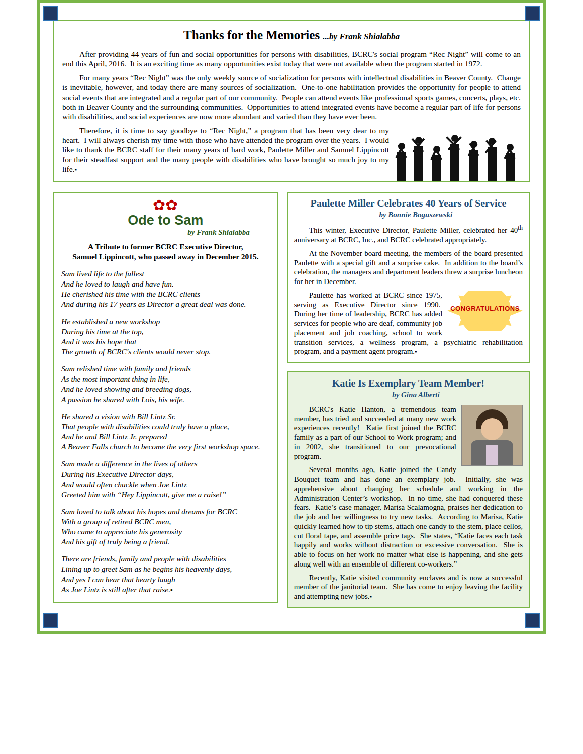Thanks for the Memories ...by Frank Shialabba
After providing 44 years of fun and social opportunities for persons with disabilities, BCRC's social program “Rec Night” will come to an end this April, 2016. It is an exciting time as many opportunities exist today that were not available when the program started in 1972.
For many years “Rec Night” was the only weekly source of socialization for persons with intellectual disabilities in Beaver County. Change is inevitable, however, and today there are many sources of socialization. One-to-one habilitation provides the opportunity for people to attend social events that are integrated and a regular part of our community. People can attend events like professional sports games, concerts, plays, etc. both in Beaver County and the surrounding communities. Opportunities to attend integrated events have become a regular part of life for persons with disabilities, and social experiences are now more abundant and varied than they have ever been.
Therefore, it is time to say goodbye to “Rec Night,” a program that has been very dear to my heart. I will always cherish my time with those who have attended the program over the years. I would like to thank the BCRC staff for their many years of hard work, Paulette Miller and Samuel Lippincott for their steadfast support and the many people with disabilities who have brought so much joy to my life.▪
✿✿
Ode to Sam
by Frank Shialabba
A Tribute to former BCRC Executive Director,
Samuel Lippincott, who passed away in December 2015.
Sam lived life to the fullest
And he loved to laugh and have fun.
He cherished his time with the BCRC clients
And during his 17 years as Director a great deal was done.
He established a new workshop
During his time at the top,
And it was his hope that
The growth of BCRC's clients would never stop.
Sam relished time with family and friends
As the most important thing in life,
And he loved showing and breeding dogs,
A passion he shared with Lois, his wife.
He shared a vision with Bill Lintz Sr.
That people with disabilities could truly have a place,
And he and Bill Lintz Jr. prepared
A Beaver Falls church to become the very first workshop space.
Sam made a difference in the lives of others
During his Executive Director days,
And would often chuckle when Joe Lintz
Greeted him with “Hey Lippincott, give me a raise!”
Sam loved to talk about his hopes and dreams for BCRC
With a group of retired BCRC men,
Who came to appreciate his generosity
And his gift of truly being a friend.
There are friends, family and people with disabilities
Lining up to greet Sam as he begins his heavenly days,
And yes I can hear that hearty laugh
As Joe Lintz is still after that raise.▪
Paulette Miller Celebrates 40 Years of Service
by Bonnie Boguszewski
This winter, Executive Director, Paulette Miller, celebrated her 40th anniversary at BCRC, Inc., and BCRC celebrated appropriately.
At the November board meeting, the members of the board presented Paulette with a special gift and a surprise cake. In addition to the board’s celebration, the managers and department leaders threw a surprise luncheon for her in December.
CONGRATULATIONS
Paulette has worked at BCRC since 1975, serving as Executive Director since 1990. During her time of leadership, BCRC has added services for people who are deaf, community job placement and job coaching, school to work transition services, a wellness program, a psychiatric rehabilitation program, and a payment agent program.▪
Katie Is Exemplary Team Member!
by Gina Alberti
BCRC's Katie Hanton, a tremendous team member, has tried and succeeded at many new work experiences recently! Katie first joined the BCRC family as a part of our School to Work program; and in 2002, she transitioned to our prevocational program.
Several months ago, Katie joined the Candy Bouquet team and has done an exemplary job. Initially, she was apprehensive about changing her schedule and working in the Administration Center’s workshop. In no time, she had conquered these fears. Katie’s case manager, Marisa Scalamogna, praises her dedication to the job and her willingness to try new tasks. According to Marisa, Katie quickly learned how to tip stems, attach one candy to the stem, place cellos, cut floral tape, and assemble price tags. She states, “Katie faces each task happily and works without distraction or excessive conversation. She is able to focus on her work no matter what else is happening, and she gets along well with an ensemble of different co-workers.”
Recently, Katie visited community enclaves and is now a successful member of the janitorial team. She has come to enjoy leaving the facility and attempting new jobs.▪